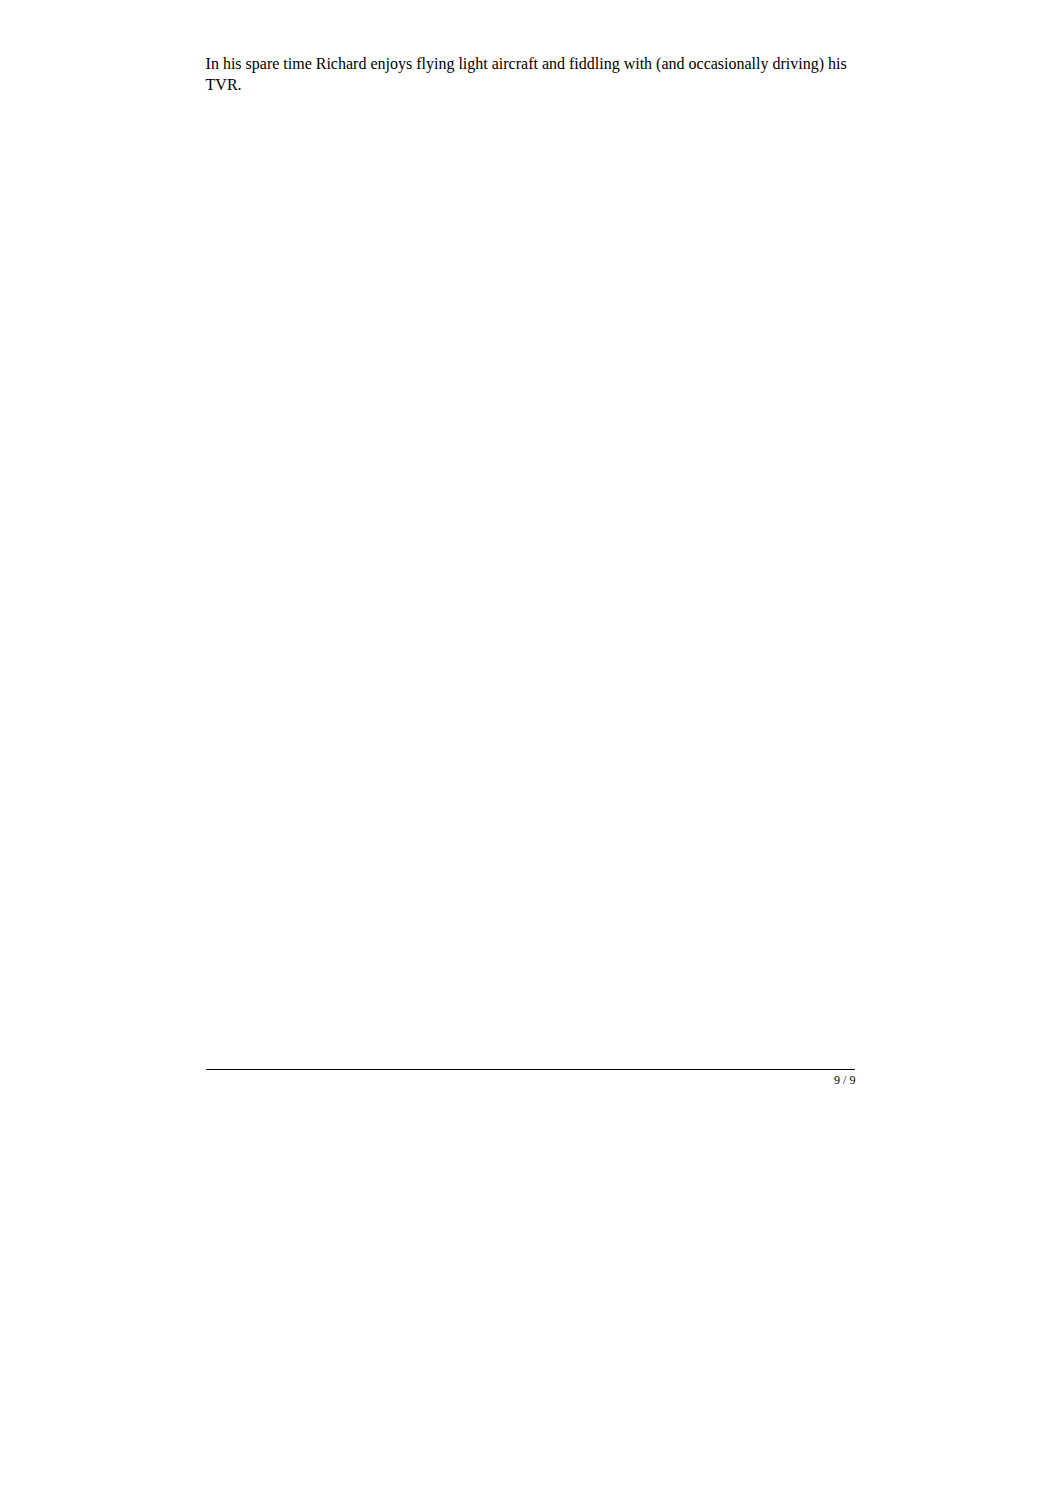In his spare time Richard enjoys flying light aircraft and fiddling with (and occasionally driving) his TVR.
9 / 9